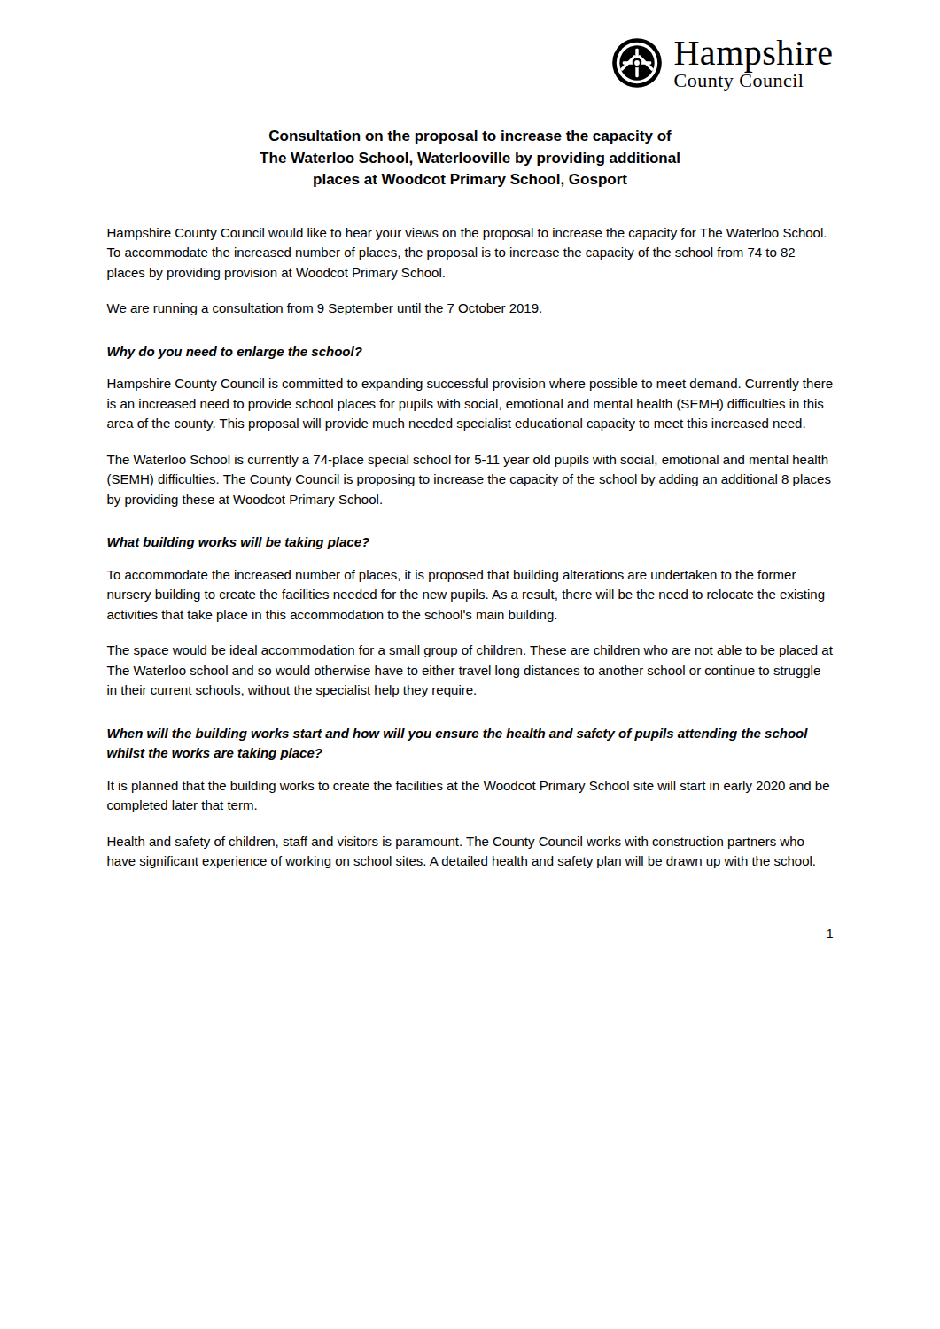Hampshire
County Council
Consultation on the proposal to increase the capacity of
The Waterloo School, Waterlooville by providing additional
places at Woodcot Primary School, Gosport
Hampshire County Council would like to hear your views on the proposal to increase the capacity for The Waterloo School. To accommodate the increased number of places, the proposal is to increase the capacity of the school from 74 to 82 places by providing provision at Woodcot Primary School.
We are running a consultation from 9 September until the 7 October 2019.
Why do you need to enlarge the school?
Hampshire County Council is committed to expanding successful provision where possible to meet demand. Currently there is an increased need to provide school places for pupils with social, emotional and mental health (SEMH) difficulties in this area of the county. This proposal will provide much needed specialist educational capacity to meet this increased need.
The Waterloo School is currently a 74-place special school for 5-11 year old pupils with social, emotional and mental health (SEMH) difficulties. The County Council is proposing to increase the capacity of the school by adding an additional 8 places by providing these at Woodcot Primary School.
What building works will be taking place?
To accommodate the increased number of places, it is proposed that building alterations are undertaken to the former nursery building to create the facilities needed for the new pupils. As a result, there will be the need to relocate the existing activities that take place in this accommodation to the school's main building.
The space would be ideal accommodation for a small group of children. These are children who are not able to be placed at The Waterloo school and so would otherwise have to either travel long distances to another school or continue to struggle in their current schools, without the specialist help they require.
When will the building works start and how will you ensure the health and safety of pupils attending the school whilst the works are taking place?
It is planned that the building works to create the facilities at the Woodcot Primary School site will start in early 2020 and be completed later that term.
Health and safety of children, staff and visitors is paramount. The County Council works with construction partners who have significant experience of working on school sites. A detailed health and safety plan will be drawn up with the school.
1